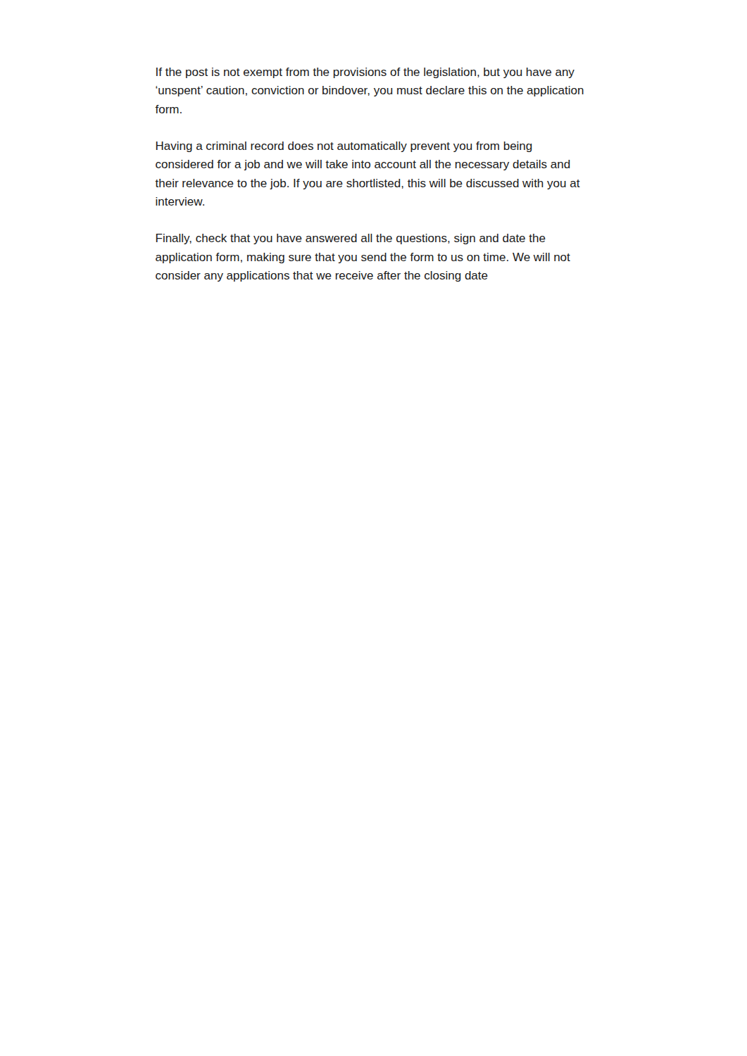If the post is not exempt from the provisions of the legislation, but you have any ‘unspent’ caution, conviction or bindover, you must declare this on the application form.
Having a criminal record does not automatically prevent you from being considered for a job and we will take into account all the necessary details and their relevance to the job. If you are shortlisted, this will be discussed with you at interview.
Finally, check that you have answered all the questions, sign and date the application form, making sure that you send the form to us on time. We will not consider any applications that we receive after the closing date